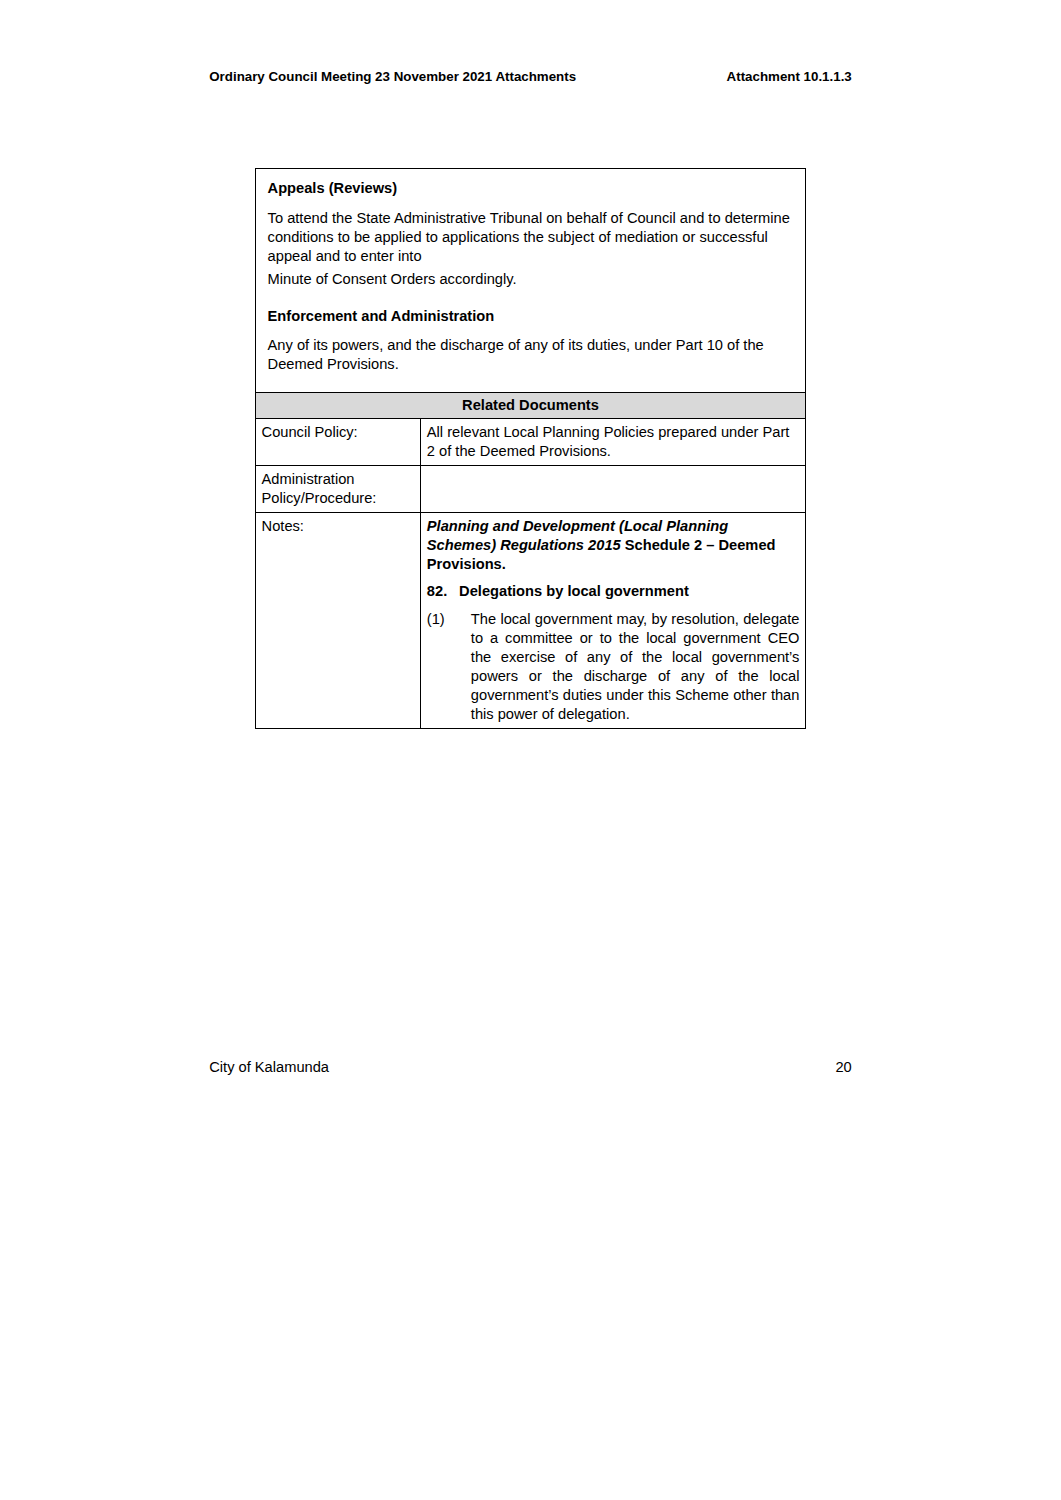Ordinary Council Meeting 23 November 2021 Attachments Attachment 10.1.1.3
Appeals (Reviews)
To attend the State Administrative Tribunal on behalf of Council and to determine conditions to be applied to applications the subject of mediation or successful appeal and to enter into
Minute of Consent Orders accordingly.
Enforcement and Administration
Any of its powers, and the discharge of any of its duties, under Part 10 of the Deemed Provisions.
| Related Documents |
| --- |
| Council Policy: | All relevant Local Planning Policies prepared under Part 2 of the Deemed Provisions. |
| Administration Policy/Procedure: | |
| Notes: | Planning and Development (Local Planning Schemes) Regulations 2015 Schedule 2 – Deemed Provisions. 82. Delegations by local government (1) The local government may, by resolution, delegate to a committee or to the local government CEO the exercise of any of the local government’s powers or the discharge of any of the local government’s duties under this Scheme other than this power of delegation. |
City of Kalamunda 20